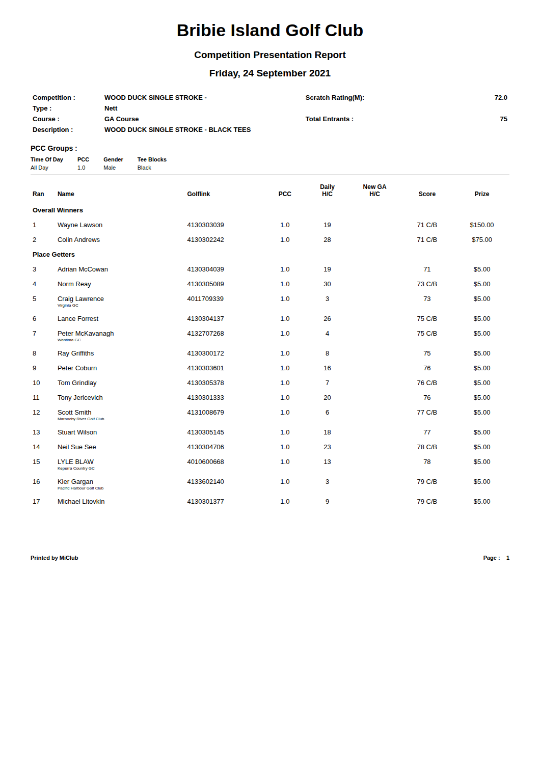Bribie Island Golf Club
Competition Presentation Report
Friday, 24 September 2021
| Competition : | WOOD DUCK SINGLE STROKE - | Scratch Rating(M): | 72.0 |
| Type : | Nett | | |
| Course : | GA Course | Total Entrants : | 75 |
| Description : | WOOD DUCK SINGLE STROKE - BLACK TEES |
PCC Groups :
| Time Of Day | PCC | Gender | Tee Blocks |
| --- | --- | --- | --- |
| All Day | 1.0 | Male | Black |
| Ran | Name | Golflink | PCC | Daily H/C | New GA H/C | Score | Prize |
| --- | --- | --- | --- | --- | --- | --- | --- |
| Overall Winners |
| 1 | Wayne Lawson | 4130303039 | 1.0 | 19 | | 71 C/B | $150.00 |
| 2 | Colin Andrews | 4130302242 | 1.0 | 28 | | 71 C/B | $75.00 |
| Place Getters |
| 3 | Adrian McCowan | 4130304039 | 1.0 | 19 | | 71 | $5.00 |
| 4 | Norm Reay | 4130305089 | 1.0 | 30 | | 73 C/B | $5.00 |
| 5 | Craig Lawrence Virginia GC | 4011709339 | 1.0 | 3 | | 73 | $5.00 |
| 6 | Lance Forrest | 4130304137 | 1.0 | 26 | | 75 C/B | $5.00 |
| 7 | Peter McKavanagh Wantima GC | 4132707268 | 1.0 | 4 | | 75 C/B | $5.00 |
| 8 | Ray Griffiths | 4130300172 | 1.0 | 8 | | 75 | $5.00 |
| 9 | Peter Coburn | 4130303601 | 1.0 | 16 | | 76 | $5.00 |
| 10 | Tom Grindlay | 4130305378 | 1.0 | 7 | | 76 C/B | $5.00 |
| 11 | Tony Jericevich | 4130301333 | 1.0 | 20 | | 76 | $5.00 |
| 12 | Scott Smith Maroochy River Golf Club | 4131008679 | 1.0 | 6 | | 77 C/B | $5.00 |
| 13 | Stuart Wilson | 4130305145 | 1.0 | 18 | | 77 | $5.00 |
| 14 | Neil Sue See | 4130304706 | 1.0 | 23 | | 78 C/B | $5.00 |
| 15 | LYLE BLAW Keperra Country GC | 4010600668 | 1.0 | 13 | | 78 | $5.00 |
| 16 | Kier Gargan Pacific Harbour Golf Club | 4133602140 | 1.0 | 3 | | 79 C/B | $5.00 |
| 17 | Michael Litovkin | 4130301377 | 1.0 | 9 | | 79 C/B | $5.00 |
Printed by MiClub
Page : 1